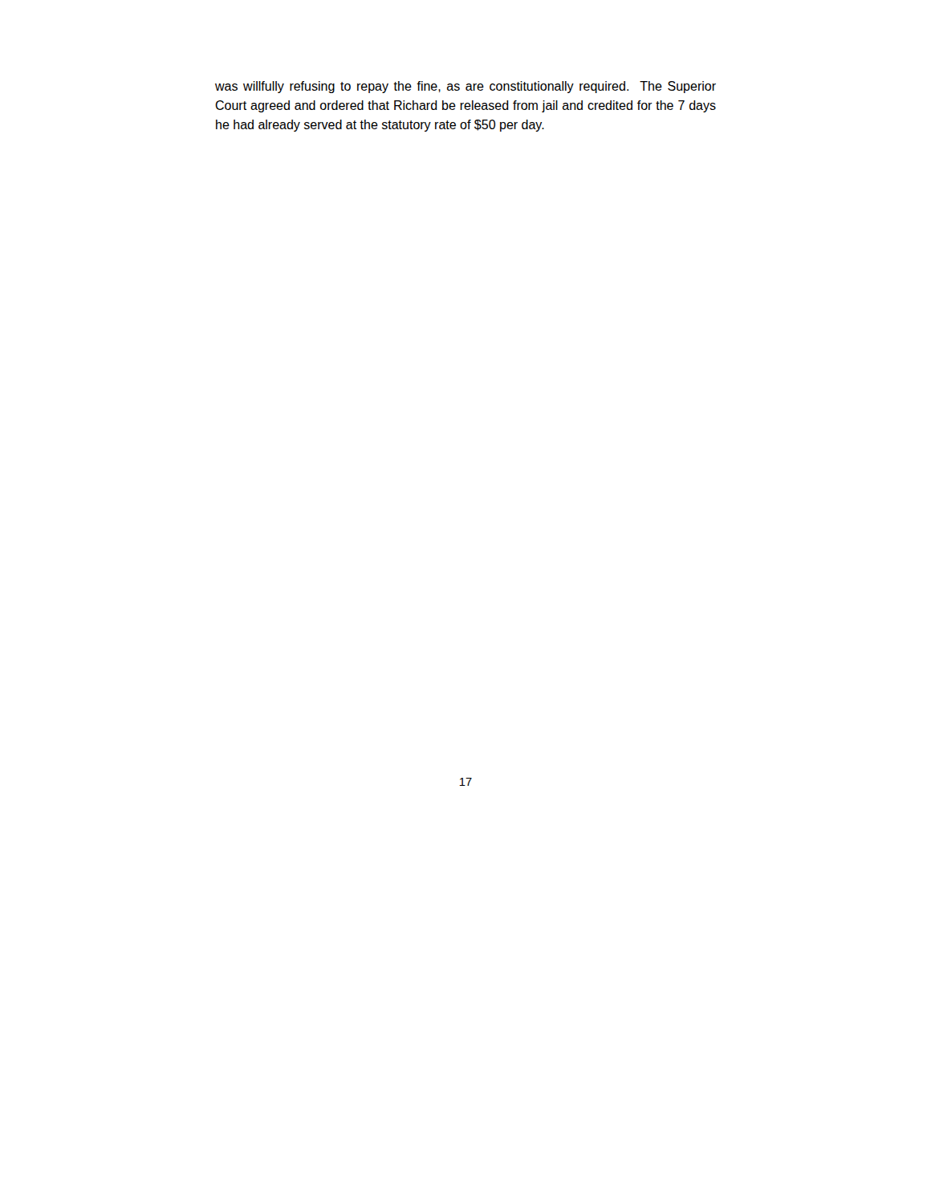was willfully refusing to repay the fine, as are constitutionally required. The Superior Court agreed and ordered that Richard be released from jail and credited for the 7 days he had already served at the statutory rate of $50 per day.
17